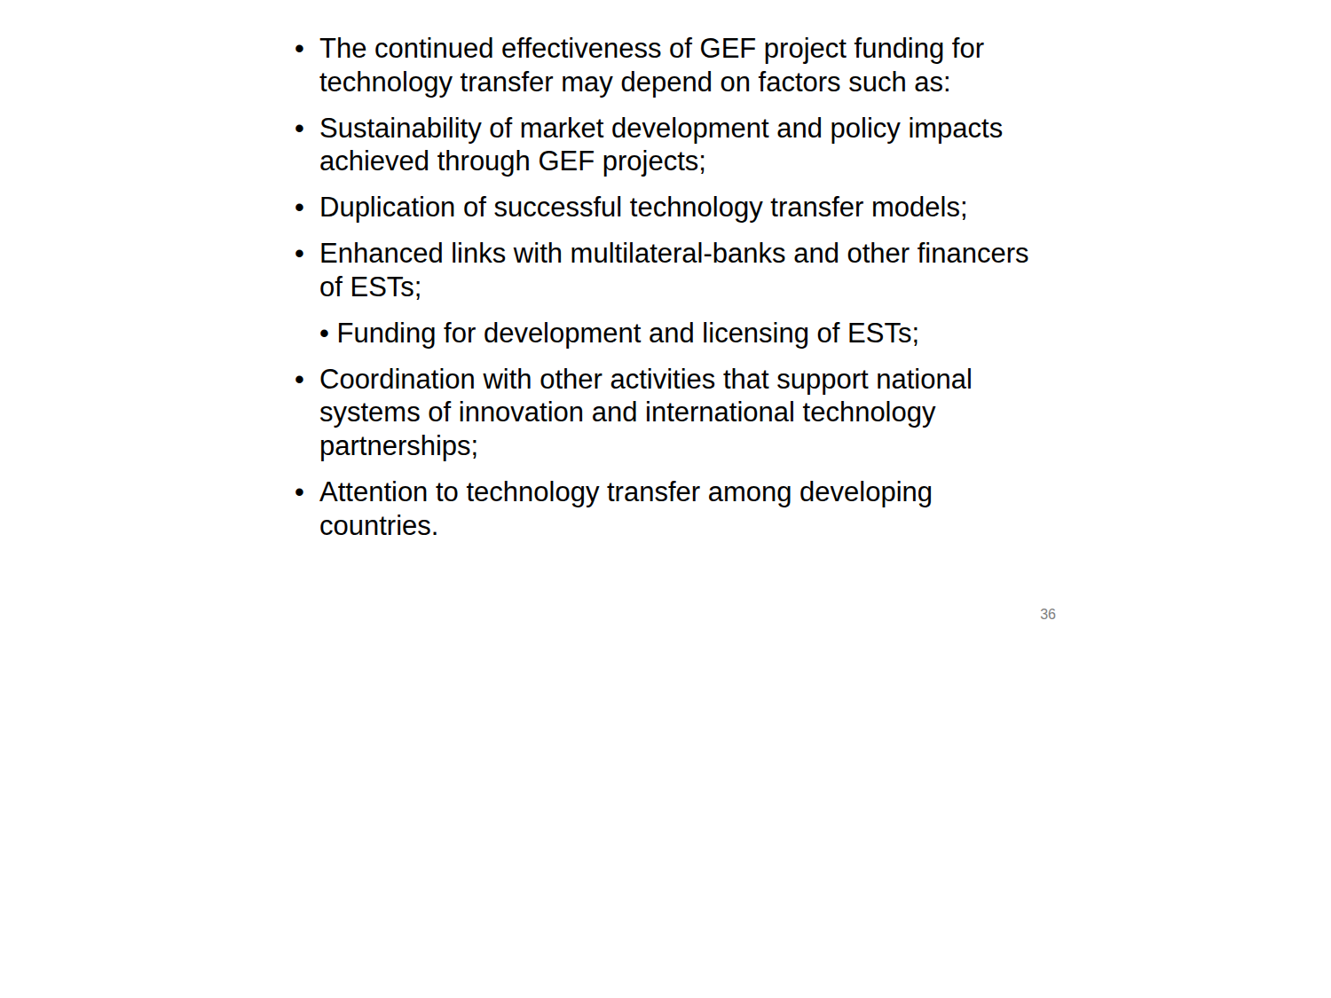The continued effectiveness of GEF project funding for technology transfer may depend on factors such as:
Sustainability of market development and policy impacts achieved through GEF projects;
Duplication of successful technology transfer models;
Enhanced links with multilateral-banks and other financers of ESTs;
• Funding for development and licensing of ESTs;
Coordination with other activities that support national systems of innovation and international technology partnerships;
Attention to technology transfer among developing countries.
36